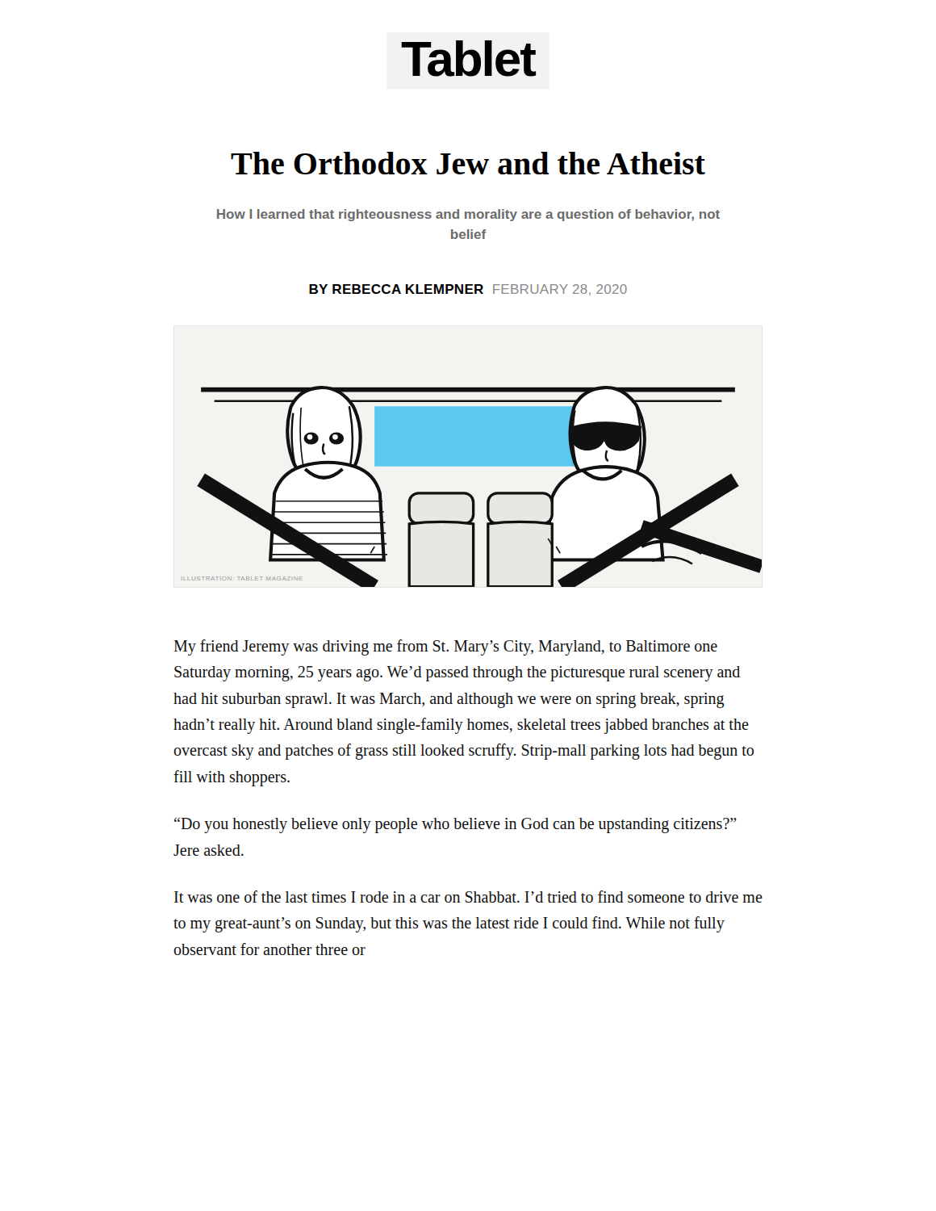Tablet
The Orthodox Jew and the Atheist
How I learned that righteousness and morality are a question of behavior, not belief
BY REBECCA KLEMPNER FEBRUARY 28, 2020
Illustration: Tablet Magazine
My friend Jeremy was driving me from St. Mary’s City, Maryland, to Baltimore one Saturday morning, 25 years ago. We’d passed through the picturesque rural scenery and had hit suburban sprawl. It was March, and although we were on spring break, spring hadn’t really hit. Around bland single-family homes, skeletal trees jabbed branches at the overcast sky and patches of grass still looked scruffy. Strip-mall parking lots had begun to fill with shoppers.
“Do you honestly believe only people who believe in God can be upstanding citizens?” Jere asked.
It was one of the last times I rode in a car on Shabbat. I’d tried to find someone to drive me to my great-aunt’s on Sunday, but this was the latest ride I could find. While not fully observant for another three or